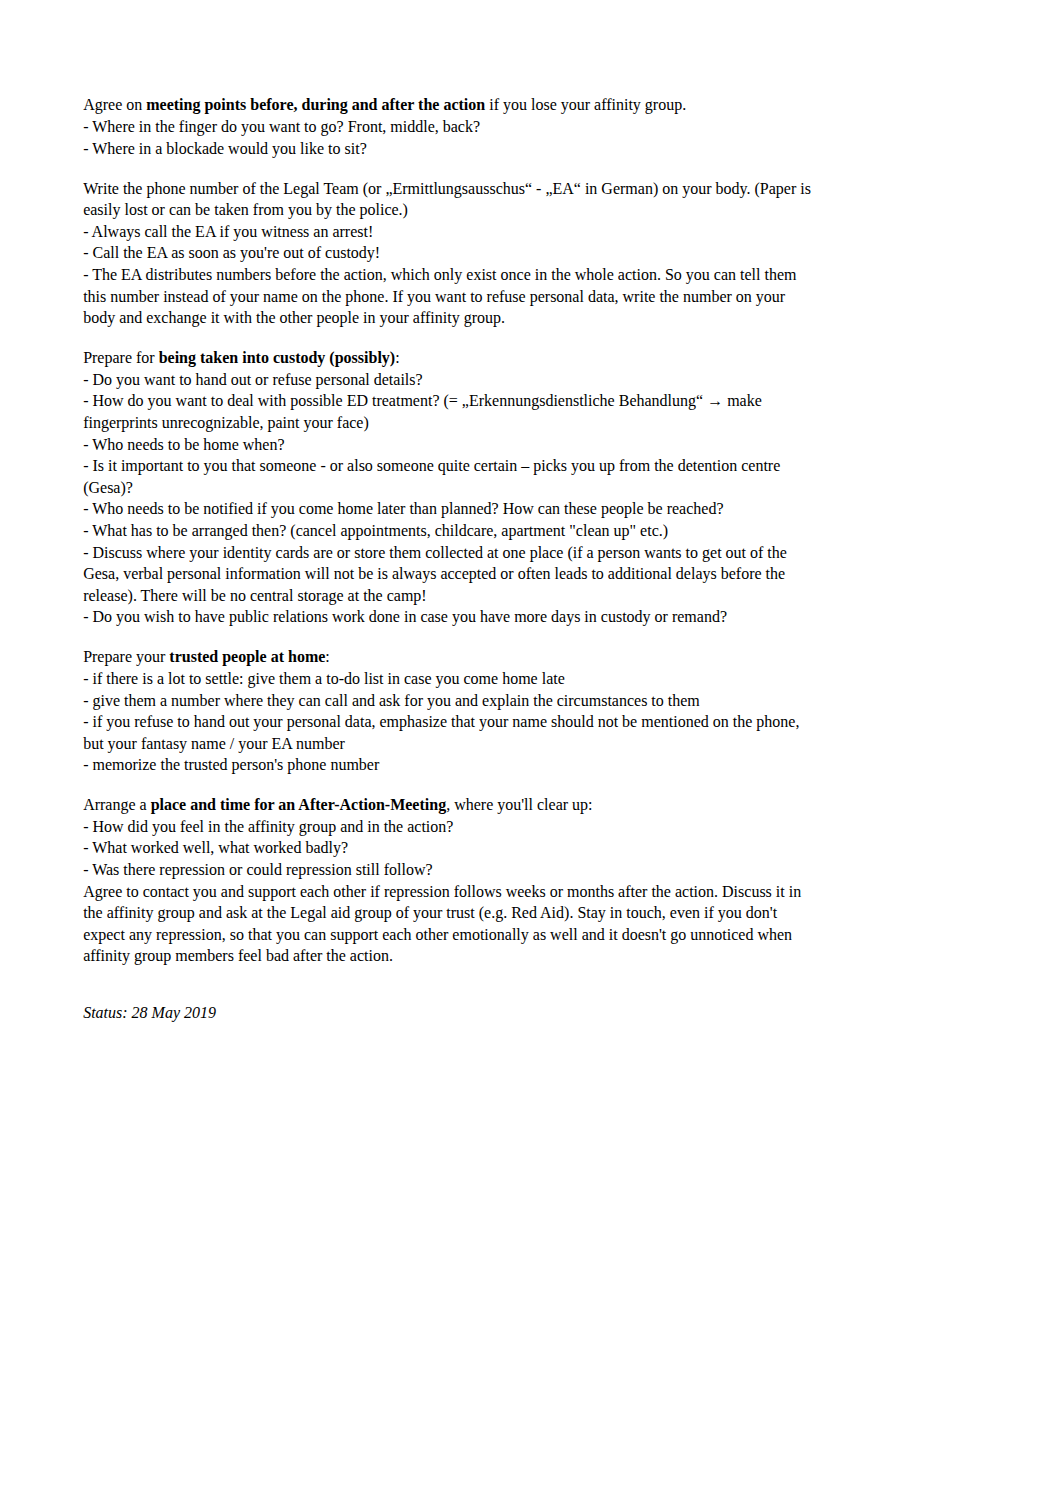Agree on meeting points before, during and after the action if you lose your affinity group.
- Where in the finger do you want to go? Front, middle, back?
- Where in a blockade would you like to sit?
Write the phone number of the Legal Team (or „Ermittlungsausschus“ - „EA“ in German) on your body. (Paper is easily lost or can be taken from you by the police.)
- Always call the EA if you witness an arrest!
- Call the EA as soon as you're out of custody!
- The EA distributes numbers before the action, which only exist once in the whole action. So you can tell them this number instead of your name on the phone. If you want to refuse personal data, write the number on your body and exchange it with the other people in your affinity group.
Prepare for being taken into custody (possibly):
- Do you want to hand out or refuse personal details?
- How do you want to deal with possible ED treatment? (= „Erkennungsdienstliche Behandlung“ → make fingerprints unrecognizable, paint your face)
- Who needs to be home when?
- Is it important to you that someone - or also someone quite certain – picks you up from the detention centre (Gesa)?
- Who needs to be notified if you come home later than planned? How can these people be reached?
- What has to be arranged then? (cancel appointments, childcare, apartment "clean up" etc.)
- Discuss where your identity cards are or store them collected at one place (if a person wants to get out of the Gesa, verbal personal information will not be is always accepted or often leads to additional delays before the release). There will be no central storage at the camp!
- Do you wish to have public relations work done in case you have more days in custody or remand?
Prepare your trusted people at home:
- if there is a lot to settle: give them a to-do list in case you come home late
- give them a number where they can call and ask for you and explain the circumstances to them
- if you refuse to hand out your personal data, emphasize that your name should not be mentioned on the phone, but your fantasy name / your EA number
- memorize the trusted person's phone number
Arrange a place and time for an After-Action-Meeting, where you'll clear up:
- How did you feel in the affinity group and in the action?
- What worked well, what worked badly?
- Was there repression or could repression still follow?
Agree to contact you and support each other if repression follows weeks or months after the action. Discuss it in the affinity group and ask at the Legal aid group of your trust (e.g. Red Aid). Stay in touch, even if you don't expect any repression, so that you can support each other emotionally as well and it doesn't go unnoticed when affinity group members feel bad after the action.
Status: 28 May 2019